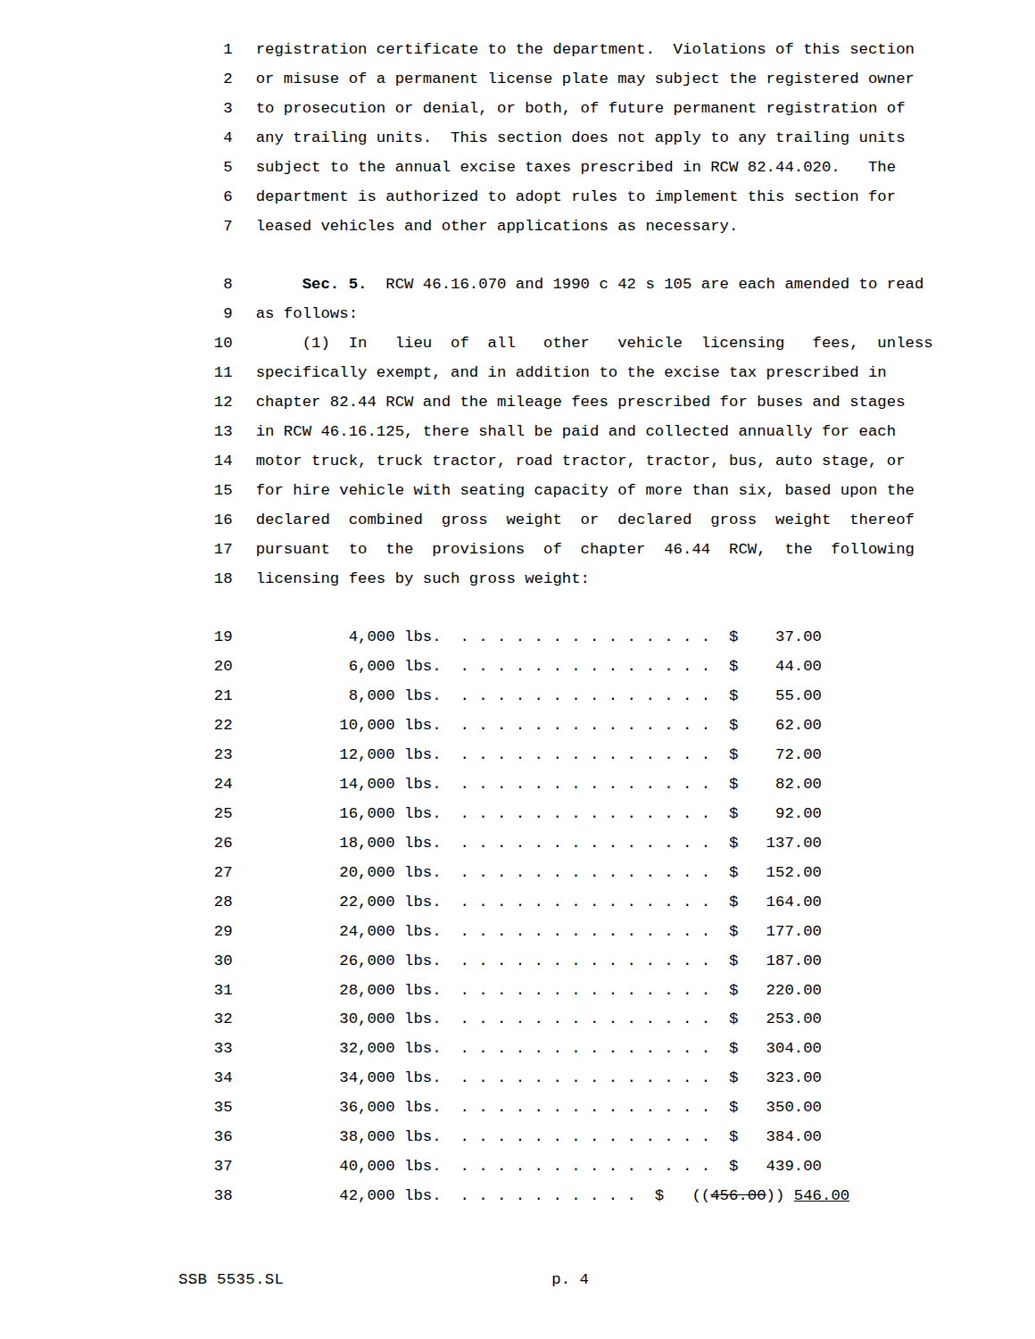1 registration certificate to the department. Violations of this section
2 or misuse of a permanent license plate may subject the registered owner
3 to prosecution or denial, or both, of future permanent registration of
4 any trailing units. This section does not apply to any trailing units
5 subject to the annual excise taxes prescribed in RCW 82.44.020. The
6 department is authorized to adopt rules to implement this section for
7 leased vehicles and other applications as necessary.
8 Sec. 5. RCW 46.16.070 and 1990 c 42 s 105 are each amended to read
9 as follows:
10 (1) In lieu of all other vehicle licensing fees, unless
11 specifically exempt, and in addition to the excise tax prescribed in
12 chapter 82.44 RCW and the mileage fees prescribed for buses and stages
13 in RCW 46.16.125, there shall be paid and collected annually for each
14 motor truck, truck tractor, road tractor, tractor, bus, auto stage, or
15 for hire vehicle with seating capacity of more than six, based upon the
16 declared combined gross weight or declared gross weight thereof
17 pursuant to the provisions of chapter 46.44 RCW, the following
18 licensing fees by such gross weight:
19 4,000 lbs. . . . . . . . . . . . . . . $ 37.00
20 6,000 lbs. . . . . . . . . . . . . . . $ 44.00
21 8,000 lbs. . . . . . . . . . . . . . . $ 55.00
22 10,000 lbs. . . . . . . . . . . . . . . $ 62.00
23 12,000 lbs. . . . . . . . . . . . . . . $ 72.00
24 14,000 lbs. . . . . . . . . . . . . . . $ 82.00
25 16,000 lbs. . . . . . . . . . . . . . . $ 92.00
26 18,000 lbs. . . . . . . . . . . . . . . $ 137.00
27 20,000 lbs. . . . . . . . . . . . . . . $ 152.00
28 22,000 lbs. . . . . . . . . . . . . . . $ 164.00
29 24,000 lbs. . . . . . . . . . . . . . . $ 177.00
30 26,000 lbs. . . . . . . . . . . . . . . $ 187.00
31 28,000 lbs. . . . . . . . . . . . . . . $ 220.00
32 30,000 lbs. . . . . . . . . . . . . . . $ 253.00
33 32,000 lbs. . . . . . . . . . . . . . . $ 304.00
34 34,000 lbs. . . . . . . . . . . . . . . $ 323.00
35 36,000 lbs. . . . . . . . . . . . . . . $ 350.00
36 38,000 lbs. . . . . . . . . . . . . . . $ 384.00
37 40,000 lbs. . . . . . . . . . . . . . . $ 439.00
38 42,000 lbs. . . . . . . . . . . $ ((456.00)) 546.00
SSB 5535.SL p. 4